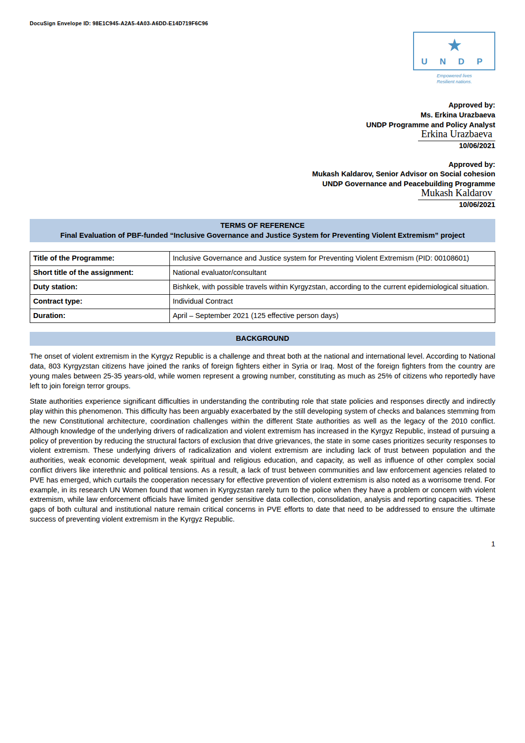DocuSign Envelope ID: 98E1C945-A2A5-4A03-A6DD-E14D719F6C96
★
U N D P
Empowered lives
Resilient nations.
Approved by:
Ms. Erkina Urazbaeva
UNDP Programme and Policy Analyst
Erkina Urazbaeva
10/06/2021
Approved by:
Mukash Kaldarov, Senior Advisor on Social cohesion
UNDP Governance and Peacebuilding Programme
Mukash Kaldarov
10/06/2021
TERMS OF REFERENCE
Final Evaluation of PBF-funded “Inclusive Governance and Justice System for Preventing Violent Extremism” project
| Title of the Programme: | Inclusive Governance and Justice system for Preventing Violent Extremism (PID: 00108601) |
| Short title of the assignment: | National evaluator/consultant |
| Duty station: | Bishkek, with possible travels within Kyrgyzstan, according to the current epidemiological situation. |
| Contract type: | Individual Contract |
| Duration: | April – September 2021 (125 effective person days) |
BACKGROUND
The onset of violent extremism in the Kyrgyz Republic is a challenge and threat both at the national and international level. According to National data, 803 Kyrgyzstan citizens have joined the ranks of foreign fighters either in Syria or Iraq. Most of the foreign fighters from the country are young males between 25-35 years-old, while women represent a growing number, constituting as much as 25% of citizens who reportedly have left to join foreign terror groups.
State authorities experience significant difficulties in understanding the contributing role that state policies and responses directly and indirectly play within this phenomenon. This difficulty has been arguably exacerbated by the still developing system of checks and balances stemming from the new Constitutional architecture, coordination challenges within the different State authorities as well as the legacy of the 2010 conflict. Although knowledge of the underlying drivers of radicalization and violent extremism has increased in the Kyrgyz Republic, instead of pursuing a policy of prevention by reducing the structural factors of exclusion that drive grievances, the state in some cases prioritizes security responses to violent extremism. These underlying drivers of radicalization and violent extremism are including lack of trust between population and the authorities, weak economic development, weak spiritual and religious education, and capacity, as well as influence of other complex social conflict drivers like interethnic and political tensions. As a result, a lack of trust between communities and law enforcement agencies related to PVE has emerged, which curtails the cooperation necessary for effective prevention of violent extremism is also noted as a worrisome trend. For example, in its research UN Women found that women in Kyrgyzstan rarely turn to the police when they have a problem or concern with violent extremism, while law enforcement officials have limited gender sensitive data collection, consolidation, analysis and reporting capacities. These gaps of both cultural and institutional nature remain critical concerns in PVE efforts to date that need to be addressed to ensure the ultimate success of preventing violent extremism in the Kyrgyz Republic.
1